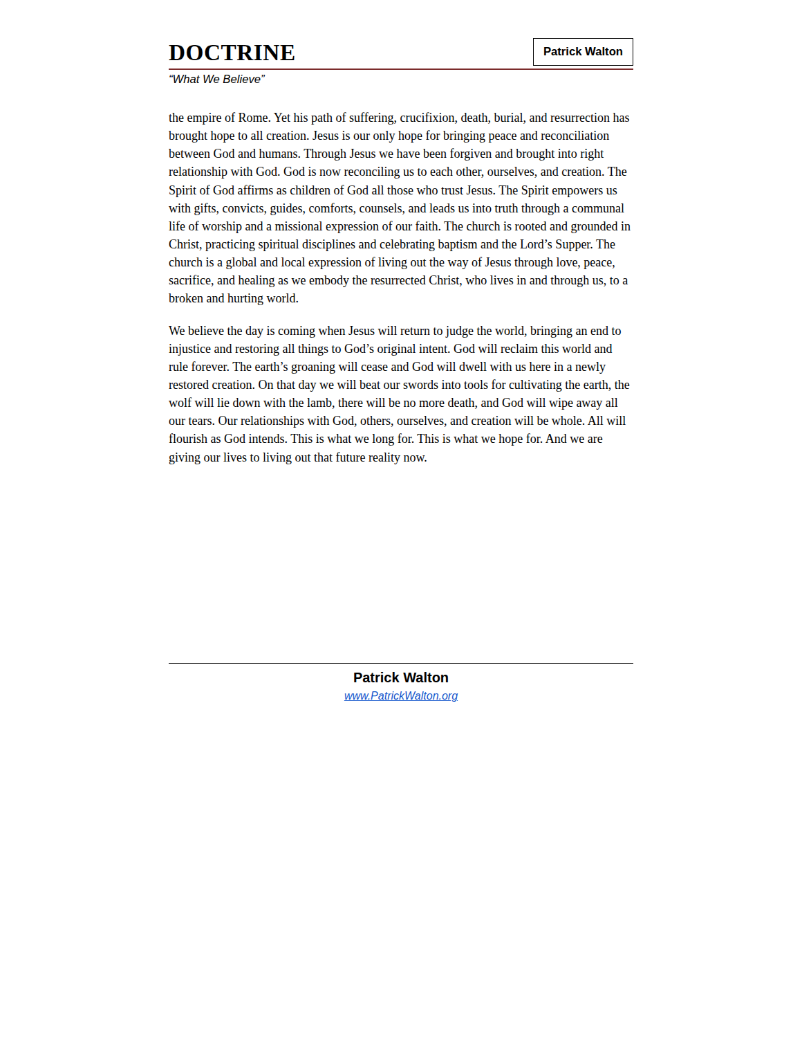DOCTRINE
Patrick Walton
“What We Believe”
the empire of Rome. Yet his path of suffering, crucifixion, death, burial, and resurrection has brought hope to all creation. Jesus is our only hope for bringing peace and reconciliation between God and humans. Through Jesus we have been forgiven and brought into right relationship with God. God is now reconciling us to each other, ourselves, and creation. The Spirit of God affirms as children of God all those who trust Jesus. The Spirit empowers us with gifts, convicts, guides, comforts, counsels, and leads us into truth through a communal life of worship and a missional expression of our faith. The church is rooted and grounded in Christ, practicing spiritual disciplines and celebrating baptism and the Lord’s Supper. The church is a global and local expression of living out the way of Jesus through love, peace, sacrifice, and healing as we embody the resurrected Christ, who lives in and through us, to a broken and hurting world.
We believe the day is coming when Jesus will return to judge the world, bringing an end to injustice and restoring all things to God’s original intent. God will reclaim this world and rule forever. The earth’s groaning will cease and God will dwell with us here in a newly restored creation. On that day we will beat our swords into tools for cultivating the earth, the wolf will lie down with the lamb, there will be no more death, and God will wipe away all our tears. Our relationships with God, others, ourselves, and creation will be whole. All will flourish as God intends. This is what we long for. This is what we hope for. And we are giving our lives to living out that future reality now.
Patrick Walton
www.PatrickWalton.org